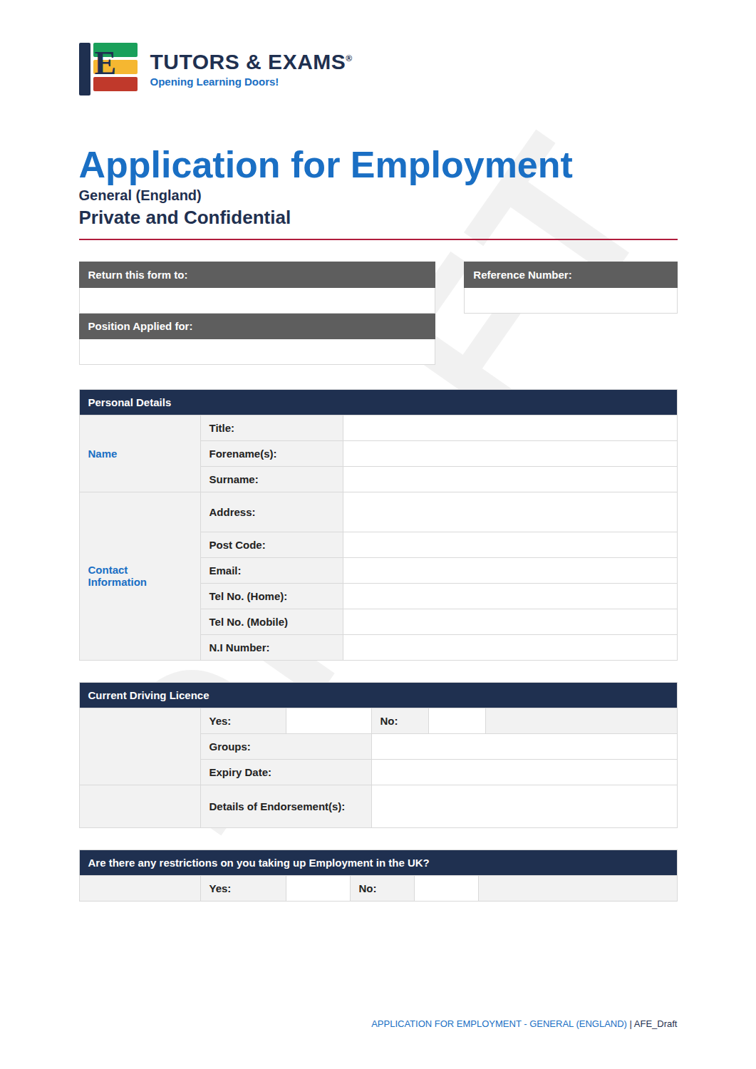DRAFT
E
TUTORS & EXAMS®
Opening Learning Doors!
Application for Employment
General (England)
Private and Confidential
| Return this form to: |
| Position Applied for: |
| Reference Number: |
| Personal Details |
| Name | Title: | |
| Forename(s): | |
| Surname: | |
| Contact Information | Address: | |
| Post Code: | |
| Email: | |
| Tel No. (Home): | |
| Tel No. (Mobile) | |
| N.I Number: | |
| Current Driving Licence |
| | Yes: | | No: | | |
| Groups: | |
| Expiry Date: | |
| | Details of Endorsement(s): | |
| Are there any restrictions on you taking up Employment in the UK? |
| | Yes: | | No: | | |
APPLICATION FOR EMPLOYMENT - GENERAL (ENGLAND) | AFE_Draft